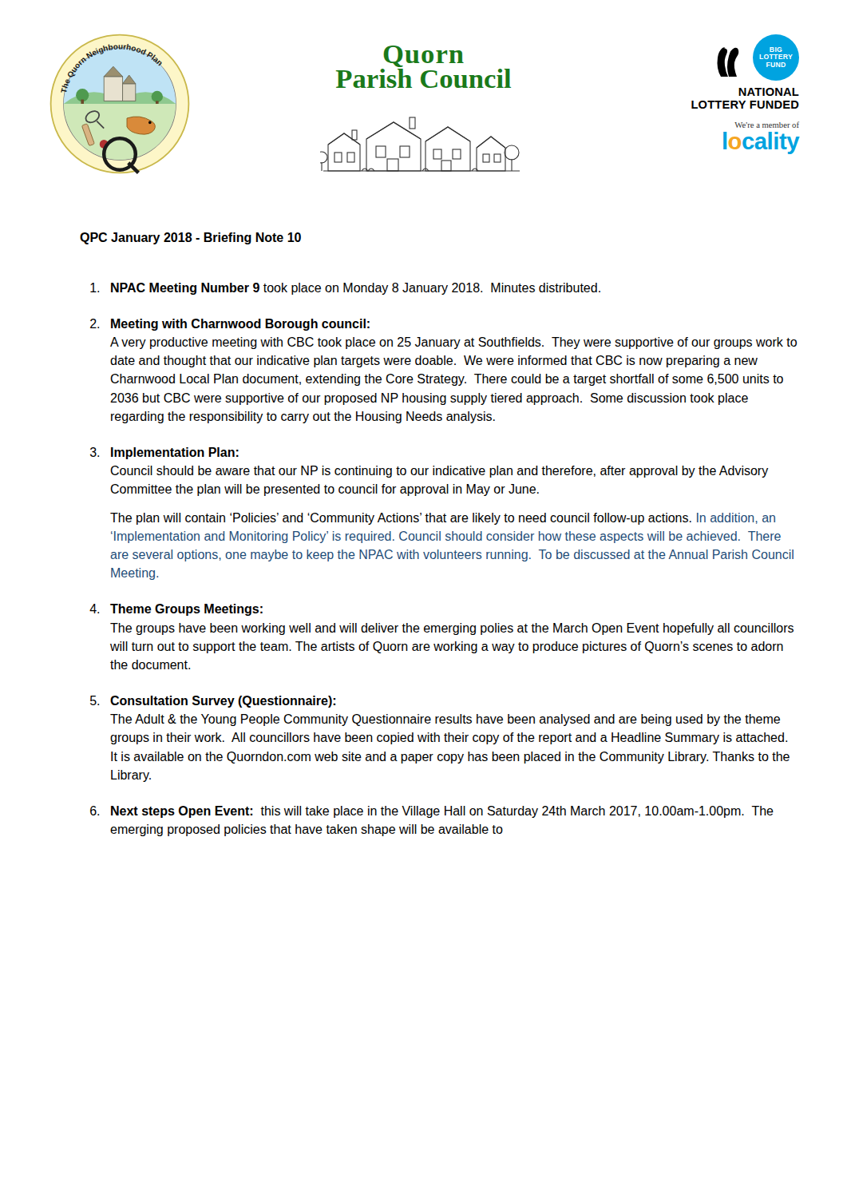The Quorn Neighbourhood Plan
Quorn Parish Council
BIG
LOTTERY
FUND
NATIONAL
LOTTERY FUNDED
We're a member of
locality
QPC January 2018 - Briefing Note 10
NPAC Meeting Number 9 took place on Monday 8 January 2018. Minutes distributed.
Meeting with Charnwood Borough council:
A very productive meeting with CBC took place on 25 January at Southfields. They were supportive of our groups work to date and thought that our indicative plan targets were doable. We were informed that CBC is now preparing a new Charnwood Local Plan document, extending the Core Strategy. There could be a target shortfall of some 6,500 units to 2036 but CBC were supportive of our proposed NP housing supply tiered approach. Some discussion took place regarding the responsibility to carry out the Housing Needs analysis.
Implementation Plan:
Council should be aware that our NP is continuing to our indicative plan and therefore, after approval by the Advisory Committee the plan will be presented to council for approval in May or June.
The plan will contain ‘Policies’ and ‘Community Actions’ that are likely to need council follow-up actions. In addition, an ‘Implementation and Monitoring Policy’ is required. Council should consider how these aspects will be achieved. There are several options, one maybe to keep the NPAC with volunteers running. To be discussed at the Annual Parish Council Meeting.
Theme Groups Meetings:
The groups have been working well and will deliver the emerging polies at the March Open Event hopefully all councillors will turn out to support the team. The artists of Quorn are working a way to produce pictures of Quorn’s scenes to adorn the document.
Consultation Survey (Questionnaire):
The Adult & the Young People Community Questionnaire results have been analysed and are being used by the theme groups in their work. All councillors have been copied with their copy of the report and a Headline Summary is attached. It is available on the Quorndon.com web site and a paper copy has been placed in the Community Library. Thanks to the Library.
Next steps Open Event: this will take place in the Village Hall on Saturday 24th March 2017, 10.00am-1.00pm. The emerging proposed policies that have taken shape will be available to